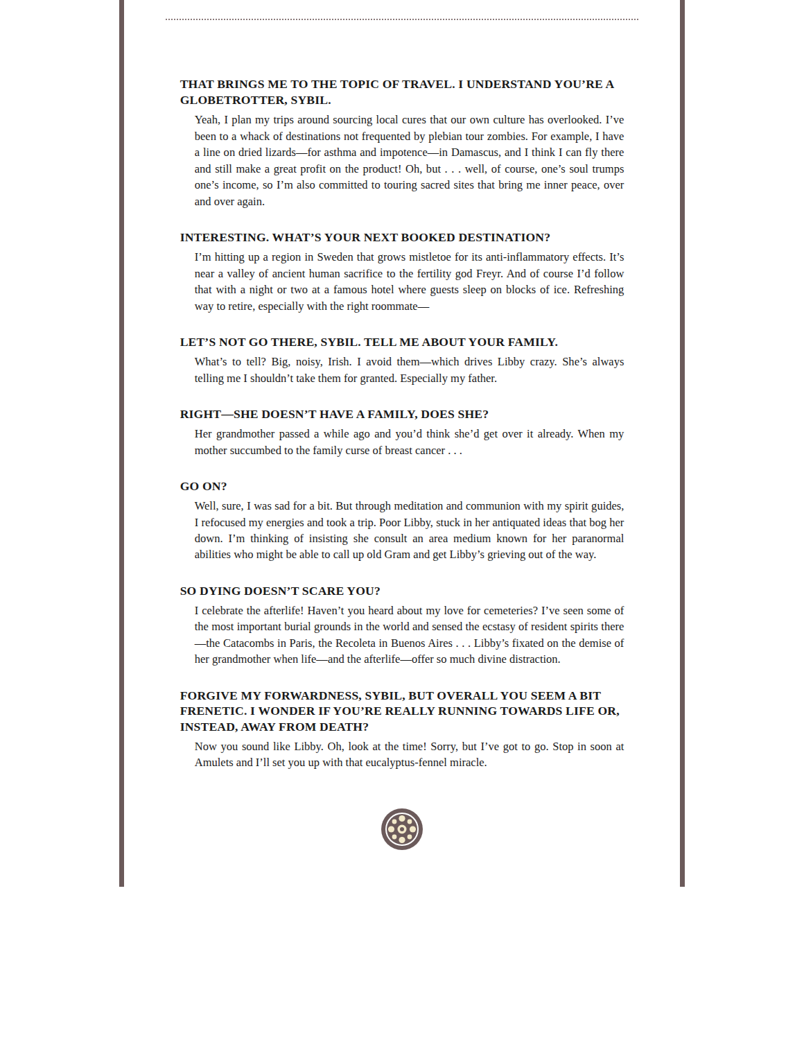That brings me to the topic of travel. I understand you’re a globetrotter, Sybil.
Yeah, I plan my trips around sourcing local cures that our own culture has overlooked. I’ve been to a whack of destinations not frequented by plebian tour zombies. For example, I have a line on dried lizards—for asthma and impotence—in Damascus, and I think I can fly there and still make a great profit on the product! Oh, but . . . well, of course, one’s soul trumps one’s income, so I’m also committed to touring sacred sites that bring me inner peace, over and over again.
Interesting. What’s your next booked destination?
I’m hitting up a region in Sweden that grows mistletoe for its anti-inflammatory effects. It’s near a valley of ancient human sacrifice to the fertility god Freyr. And of course I’d follow that with a night or two at a famous hotel where guests sleep on blocks of ice. Refreshing way to retire, especially with the right roommate—
Let’s not go there, Sybil. Tell me about your family.
What’s to tell? Big, noisy, Irish. I avoid them—which drives Libby crazy. She’s always telling me I shouldn’t take them for granted. Especially my father.
Right—she doesn’t have a family, does she?
Her grandmother passed a while ago and you’d think she’d get over it already. When my mother succumbed to the family curse of breast cancer . . .
Go on?
Well, sure, I was sad for a bit. But through meditation and communion with my spirit guides, I refocused my energies and took a trip. Poor Libby, stuck in her antiquated ideas that bog her down. I’m thinking of insisting she consult an area medium known for her paranormal abilities who might be able to call up old Gram and get Libby’s grieving out of the way.
So dying doesn’t scare you?
I celebrate the afterlife! Haven’t you heard about my love for cemeteries? I’ve seen some of the most important burial grounds in the world and sensed the ecstasy of resident spirits there—the Catacombs in Paris, the Recoleta in Buenos Aires . . . Libby’s fixated on the demise of her grandmother when life—and the afterlife—offer so much divine distraction.
Forgive my forwardness, Sybil, but overall you seem a bit frenetic. I wonder if you’re really running towards life or, instead, away from death?
Now you sound like Libby. Oh, look at the time! Sorry, but I’ve got to go. Stop in soon at Amulets and I’ll set you up with that eucalyptus-fennel miracle.